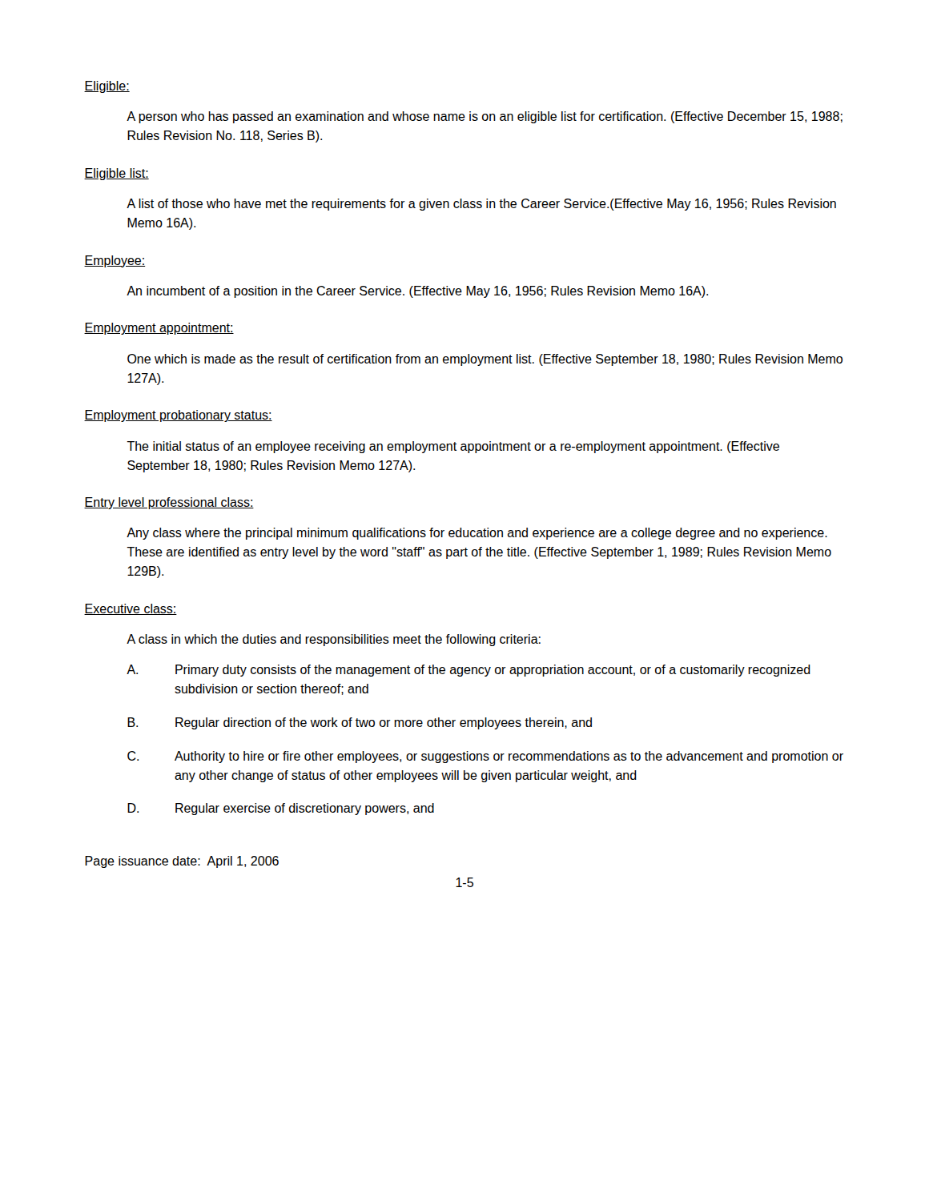Eligible:
A person who has passed an examination and whose name is on an eligible list for certification. (Effective December 15, 1988; Rules Revision No. 118, Series B).
Eligible list:
A list of those who have met the requirements for a given class in the Career Service.(Effective May 16, 1956; Rules Revision Memo 16A).
Employee:
An incumbent of a position in the Career Service. (Effective May 16, 1956; Rules Revision Memo 16A).
Employment appointment:
One which is made as the result of certification from an employment list. (Effective September 18, 1980; Rules Revision Memo 127A).
Employment probationary status:
The initial status of an employee receiving an employment appointment or a re-employment appointment. (Effective September 18, 1980; Rules Revision Memo 127A).
Entry level professional class:
Any class where the principal minimum qualifications for education and experience are a college degree and no experience. These are identified as entry level by the word "staff" as part of the title. (Effective September 1, 1989; Rules Revision Memo 129B).
Executive class:
A class in which the duties and responsibilities meet the following criteria:
A.
Primary duty consists of the management of the agency or appropriation account, or of a customarily recognized subdivision or section thereof; and
B.
Regular direction of the work of two or more other employees therein, and
C.
Authority to hire or fire other employees, or suggestions or recommendations as to the advancement and promotion or any other change of status of other employees will be given particular weight, and
D.
Regular exercise of discretionary powers, and
Page issuance date: April 1, 2006
1-5